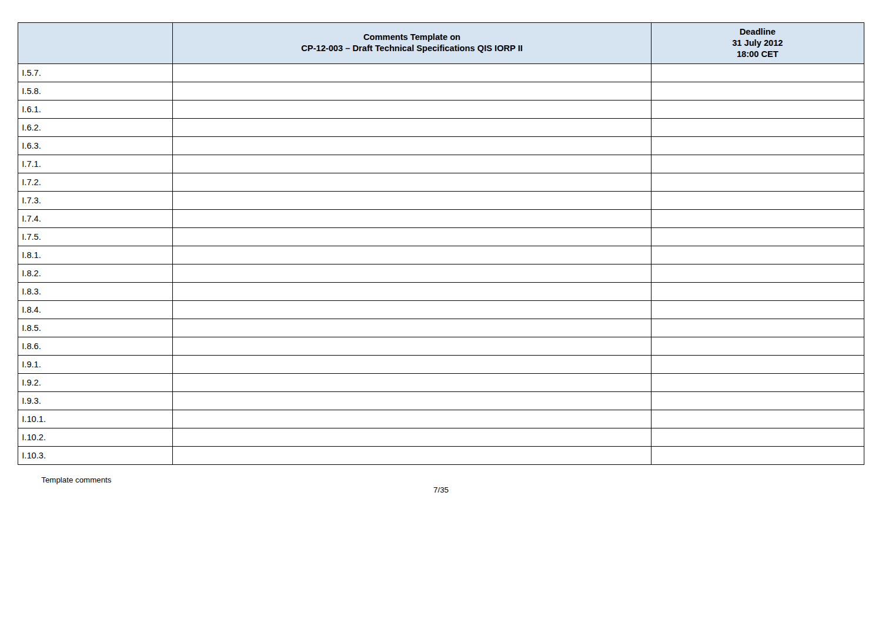| | Comments Template on CP-12-003 – Draft Technical Specifications QIS IORP II | Deadline 31 July 2012 18:00 CET |
| --- | --- | --- |
| I.5.7. | | |
| I.5.8. | | |
| I.6.1. | | |
| I.6.2. | | |
| I.6.3. | | |
| I.7.1. | | |
| I.7.2. | | |
| I.7.3. | | |
| I.7.4. | | |
| I.7.5. | | |
| I.8.1. | | |
| I.8.2. | | |
| I.8.3. | | |
| I.8.4. | | |
| I.8.5. | | |
| I.8.6. | | |
| I.9.1. | | |
| I.9.2. | | |
| I.9.3. | | |
| I.10.1. | | |
| I.10.2. | | |
| I.10.3. | | |
Template comments
7/35